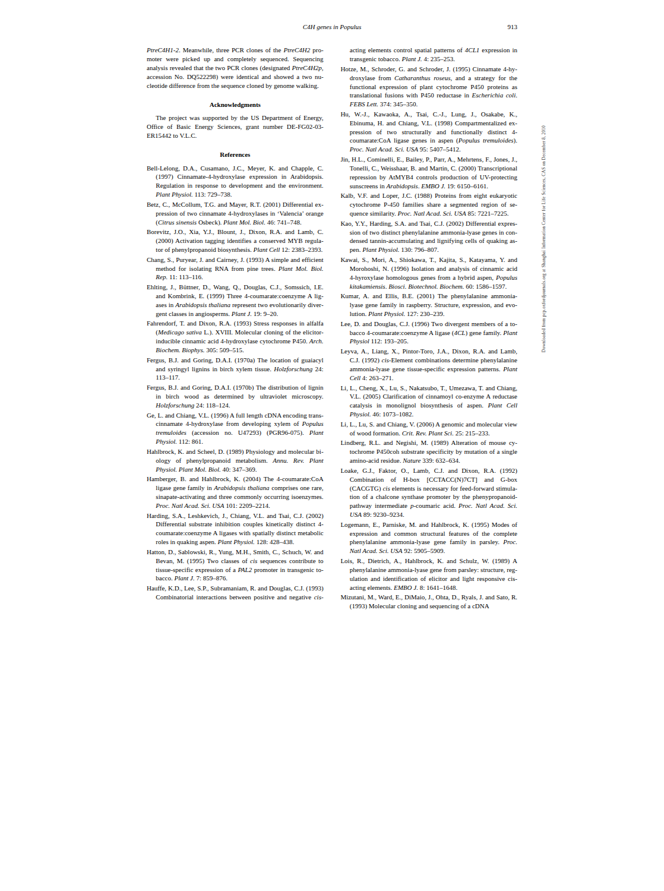C4H genes in Populus 913
Downloaded from pcp.oxfordjournals.org at Shanghai Information Center for Life Sciences, CAS on December 8, 2010
PtreC4H1-2. Meanwhile, three PCR clones of the PtreC4H2 promoter were picked up and completely sequenced. Sequencing analysis revealed that the two PCR clones (designated PtreC4H2p, accession No. DQ522298) were identical and showed a two nucleotide difference from the sequence cloned by genome walking.
Acknowledgments
The project was supported by the US Department of Energy, Office of Basic Energy Sciences, grant number DE-FG02-03-ER15442 to V.L.C.
References
Bell-Lelong, D.A., Cusamano, J.C., Meyer, K. and Chapple, C. (1997) Cinnamate-4-hydroxylase expression in Arabidopsis. Regulation in response to development and the environment. Plant Physiol. 113: 729–738.
Betz, C., McCollum, T.G. and Mayer, R.T. (2001) Differential expression of two cinnamate 4-hydroxylases in ‘Valencia’ orange (Citrus sinensis Osbeck). Plant Mol. Biol. 46: 741–748.
Borevitz, J.O., Xia, Y.J., Blount, J., Dixon, R.A. and Lamb, C. (2000) Activation tagging identifies a conserved MYB regulator of phenylpropanoid biosynthesis. Plant Cell 12: 2383–2393.
Chang, S., Puryear, J. and Cairney, J. (1993) A simple and efficient method for isolating RNA from pine trees. Plant Mol. Biol. Rep. 11: 113–116.
Ehlting, J., Büttner, D., Wang, Q., Douglas, C.J., Somssich, I.E. and Kombrink, E. (1999) Three 4-coumarate:coenzyme A ligases in Arabidopsis thaliana represent two evolutionarily divergent classes in angiosperms. Plant J. 19: 9–20.
Fahrendorf, T. and Dixon, R.A. (1993) Stress responses in alfalfa (Medicago sativa L.). XVIII. Molecular cloning of the elicitor-inducible cinnamic acid 4-hydroxylase cytochrome P450. Arch. Biochem. Biophys. 305: 509–515.
Fergus, B.J. and Goring, D.A.I. (1970a) The location of guaiacyl and syringyl lignins in birch xylem tissue. Holzforschung 24: 113–117.
Fergus, B.J. and Goring, D.A.I. (1970b) The distribution of lignin in birch wood as determined by ultraviolet microscopy. Holzforschung 24: 118–124.
Ge, L. and Chiang, V.L. (1996) A full length cDNA encoding trans-cinnamate 4-hydroxylase from developing xylem of Populus tremuloides (accession no. U47293) (PGR96-075). Plant Physiol. 112: 861.
Hahlbrock, K. and Scheel, D. (1989) Physiology and molecular biology of phenylpropanoid metabolism. Annu. Rev. Plant Physiol. Plant Mol. Biol. 40: 347–369.
Hamberger, B. and Hahlbrock, K. (2004) The 4-coumarate:CoA ligase gene family in Arabidopsis thaliana comprises one rare, sinapate-activating and three commonly occurring isoenzymes. Proc. Natl Acad. Sci. USA 101: 2209–2214.
Harding, S.A., Leshkevich, J., Chiang, V.L. and Tsai, C.J. (2002) Differential substrate inhibition couples kinetically distinct 4-coumarate:coenzyme A ligases with spatially distinct metabolic roles in quaking aspen. Plant Physiol. 128: 428–438.
Hatton, D., Sablowski, R., Yung, M.H., Smith, C., Schuch, W. and Bevan, M. (1995) Two classes of cis sequences contribute to tissue-specific expression of a PAL2 promoter in transgenic tobacco. Plant J. 7: 859–876.
Hauffe, K.D., Lee, S.P., Subramaniam, R. and Douglas, C.J. (1993) Combinatorial interactions between positive and negative cis-acting elements control spatial patterns of 4CL1 expression in transgenic tobacco. Plant J. 4: 235–253.
Hotze, M., Schroder, G. and Schroder, J. (1995) Cinnamate 4-hydroxylase from Catharanthus roseus, and a strategy for the functional expression of plant cytochrome P450 proteins as translational fusions with P450 reductase in Escherichia coli. FEBS Lett. 374: 345–350.
Hu, W.-J., Kawaoka, A., Tsai, C.-J., Lung, J., Osakabe, K., Ebinuma, H. and Chiang, V.L. (1998) Compartmentalized expression of two structurally and functionally distinct 4-coumarate:CoA ligase genes in aspen (Populus tremuloides). Proc. Natl Acad. Sci. USA 95: 5407–5412.
Jin, H.L., Cominelli, E., Bailey, P., Parr, A., Mehrtens, F., Jones, J., Tonelli, C., Weisshaar, B. and Martin, C. (2000) Transcriptional repression by AtMYB4 controls production of UV-protecting sunscreens in Arabidopsis. EMBO J. 19: 6150–6161.
Kalb, V.F. and Loper, J.C. (1988) Proteins from eight eukaryotic cytochrome P-450 families share a segmented region of sequence similarity. Proc. Natl Acad. Sci. USA 85: 7221–7225.
Kao, Y.Y., Harding, S.A. and Tsai, C.J. (2002) Differential expression of two distinct phenylalanine ammonia-lyase genes in condensed tannin-accumulating and lignifying cells of quaking aspen. Plant Physiol. 130: 796–807.
Kawai, S., Mori, A., Shiokawa, T., Kajita, S., Katayama, Y. and Morohoshi, N. (1996) Isolation and analysis of cinnamic acid 4-hyroxylase homologous genes from a hybrid aspen, Populus kitakamiensis. Biosci. Biotechnol. Biochem. 60: 1586–1597.
Kumar, A. and Ellis, B.E. (2001) The phenylalanine ammonia-lyase gene family in raspberry. Structure, expression, and evolution. Plant Physiol. 127: 230–239.
Lee, D. and Douglas, C.J. (1996) Two divergent members of a tobacco 4-coumarate:coenzyme A ligase (4CL) gene family. Plant Physiol 112: 193–205.
Leyva, A., Liang, X., Pintor-Toro, J.A., Dixon, R.A. and Lamb, C.J. (1992) cis-Element combinations determine phenylalanine ammonia-lyase gene tissue-specific expression patterns. Plant Cell 4: 263–271.
Li, L., Cheng, X., Lu, S., Nakatsubo, T., Umezawa, T. and Chiang, V.L. (2005) Clarification of cinnamoyl co-enzyme A reductase catalysis in monolignol biosynthesis of aspen. Plant Cell Physiol. 46: 1073–1082.
Li, L., Lu, S. and Chiang, V. (2006) A genomic and molecular view of wood formation. Crit. Rev. Plant Sci. 25: 215–233.
Lindberg, R.L. and Negishi, M. (1989) Alteration of mouse cytochrome P450coh substrate specificity by mutation of a single amino-acid residue. Nature 339: 632–634.
Loake, G.J., Faktor, O., Lamb, C.J. and Dixon, R.A. (1992) Combination of H-box [CCTACC(N)7CT] and G-box (CACGTG) cis elements is necessary for feed-forward stimulation of a chalcone synthase promoter by the phenypropanoid-pathway intermediate p-coumaric acid. Proc. Natl Acad. Sci. USA 89: 9230–9234.
Logemann, E., Parniske, M. and Hahlbrock, K. (1995) Modes of expression and common structural features of the complete phenylalanine ammonia-lyase gene family in parsley. Proc. Natl Acad. Sci. USA 92: 5905–5909.
Lois, R., Dietrich, A., Hahlbrock, K. and Schulz, W. (1989) A phenylalanine ammonia-lyase gene from parsley: structure, regulation and identification of elicitor and light responsive cis-acting elements. EMBO J. 8: 1641–1648.
Mizutani, M., Ward, E., DiMaio, J., Ohta, D., Ryals, J. and Sato, R. (1993) Molecular cloning and sequencing of a cDNA